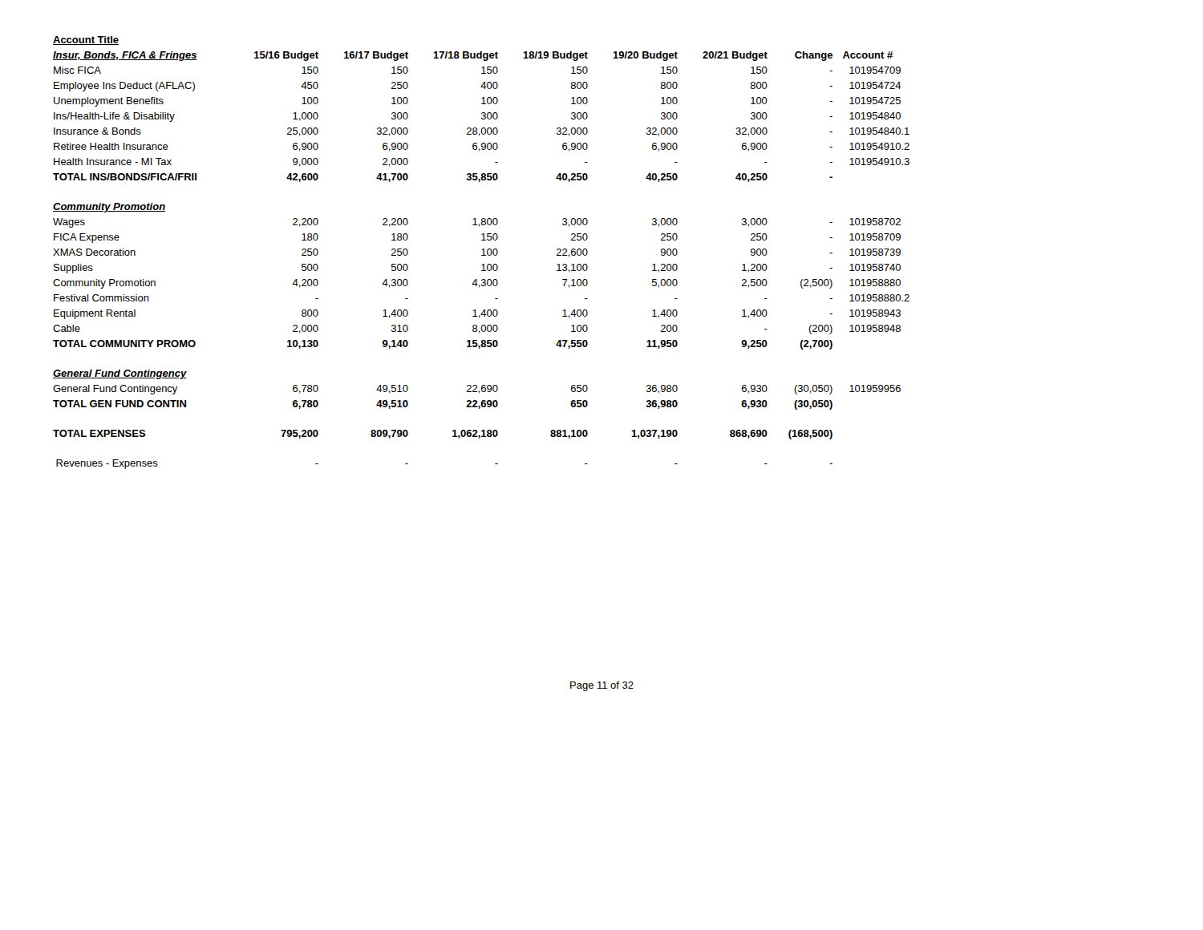| Account Title |
| Insur, Bonds, FICA & Fringes | 15/16 Budget | 16/17 Budget | 17/18 Budget | 18/19 Budget | 19/20 Budget | 20/21 Budget | Change | Account # |
| Misc FICA | 150 | 150 | 150 | 150 | 150 | 150 | - | 101954709 |
| Employee Ins Deduct (AFLAC) | 450 | 250 | 400 | 800 | 800 | 800 | - | 101954724 |
| Unemployment Benefits | 100 | 100 | 100 | 100 | 100 | 100 | - | 101954725 |
| Ins/Health-Life & Disability | 1,000 | 300 | 300 | 300 | 300 | 300 | - | 101954840 |
| Insurance & Bonds | 25,000 | 32,000 | 28,000 | 32,000 | 32,000 | 32,000 | - | 101954840.1 |
| Retiree Health Insurance | 6,900 | 6,900 | 6,900 | 6,900 | 6,900 | 6,900 | - | 101954910.2 |
| Health Insurance - MI Tax | 9,000 | 2,000 | - | - | - | - | - | 101954910.3 |
| TOTAL INS/BONDS/FICA/FRII | 42,600 | 41,700 | 35,850 | 40,250 | 40,250 | 40,250 | - | |
| Community Promotion |
| Wages | 2,200 | 2,200 | 1,800 | 3,000 | 3,000 | 3,000 | - | 101958702 |
| FICA Expense | 180 | 180 | 150 | 250 | 250 | 250 | - | 101958709 |
| XMAS Decoration | 250 | 250 | 100 | 22,600 | 900 | 900 | - | 101958739 |
| Supplies | 500 | 500 | 100 | 13,100 | 1,200 | 1,200 | - | 101958740 |
| Community Promotion | 4,200 | 4,300 | 4,300 | 7,100 | 5,000 | 2,500 | (2,500) | 101958880 |
| Festival Commission | - | - | - | - | - | - | - | 101958880.2 |
| Equipment Rental | 800 | 1,400 | 1,400 | 1,400 | 1,400 | 1,400 | - | 101958943 |
| Cable | 2,000 | 310 | 8,000 | 100 | 200 | - | (200) | 101958948 |
| TOTAL COMMUNITY PROMO | 10,130 | 9,140 | 15,850 | 47,550 | 11,950 | 9,250 | (2,700) | |
| General Fund Contingency |
| General Fund Contingency | 6,780 | 49,510 | 22,690 | 650 | 36,980 | 6,930 | (30,050) | 101959956 |
| TOTAL GEN FUND CONTIN | 6,780 | 49,510 | 22,690 | 650 | 36,980 | 6,930 | (30,050) | |
| TOTAL EXPENSES | 795,200 | 809,790 | 1,062,180 | 881,100 | 1,037,190 | 868,690 | (168,500) | |
| Revenues - Expenses | - | - | - | - | - | - | - | |
Page 11 of 32